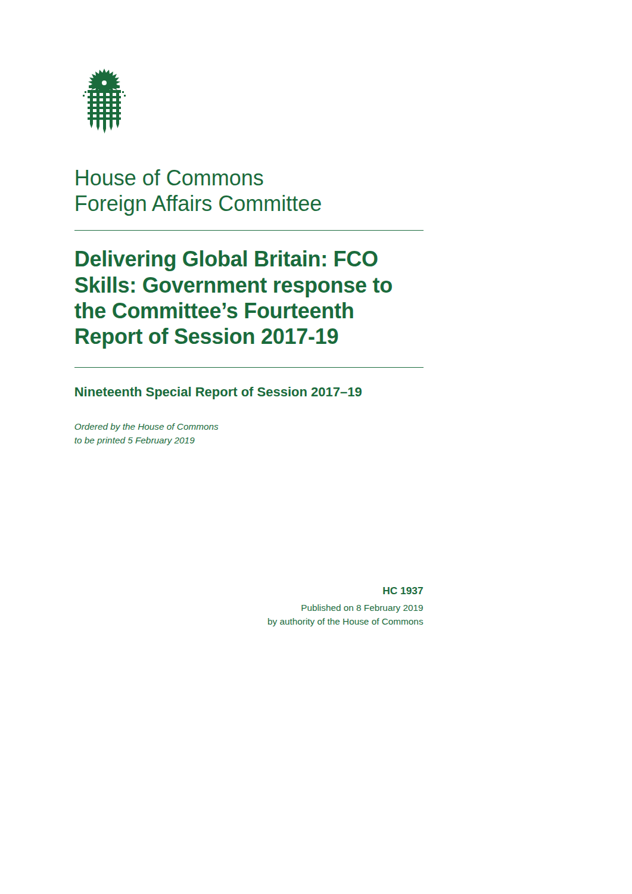House of Commons Foreign Affairs Committee
Delivering Global Britain: FCO Skills: Government response to the Committee’s Fourteenth Report of Session 2017-19
Nineteenth Special Report of Session 2017–19
Ordered by the House of Commons
to be printed 5 February 2019
HC 1937 Published on 8 February 2019
by authority of the House of Commons